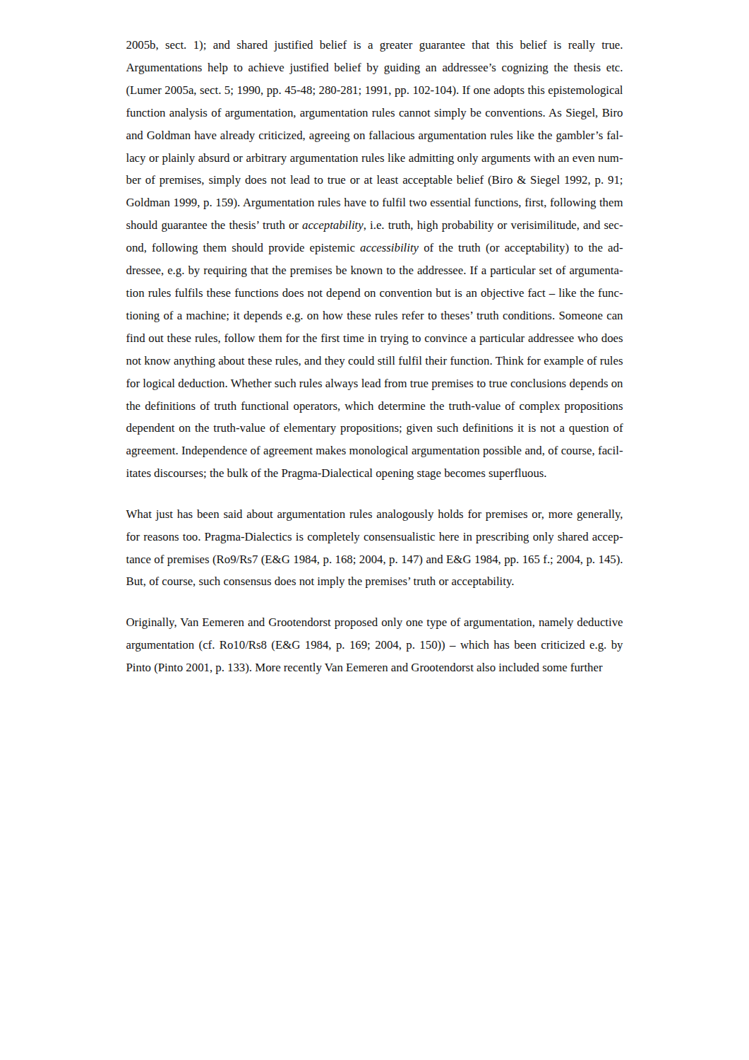2005b, sect. 1); and shared justified belief is a greater guarantee that this belief is really true. Argumentations help to achieve justified belief by guiding an addressee’s cognizing the thesis etc. (Lumer 2005a, sect. 5; 1990, pp. 45-48; 280-281; 1991, pp. 102-104). If one adopts this epistemological function analysis of argumentation, argumentation rules cannot simply be conventions. As Siegel, Biro and Goldman have already criticized, agreeing on fallacious argumentation rules like the gambler’s fallacy or plainly absurd or arbitrary argumentation rules like admitting only arguments with an even number of premises, simply does not lead to true or at least acceptable belief (Biro & Siegel 1992, p. 91; Goldman 1999, p. 159). Argumentation rules have to fulfil two essential functions, first, following them should guarantee the thesis’ truth or acceptability, i.e. truth, high probability or verisimilitude, and second, following them should provide epistemic accessibility of the truth (or acceptability) to the addressee, e.g. by requiring that the premises be known to the addressee. If a particular set of argumentation rules fulfils these functions does not depend on convention but is an objective fact – like the functioning of a machine; it depends e.g. on how these rules refer to theses’ truth conditions. Someone can find out these rules, follow them for the first time in trying to convince a particular addressee who does not know anything about these rules, and they could still fulfil their function. Think for example of rules for logical deduction. Whether such rules always lead from true premises to true conclusions depends on the definitions of truth functional operators, which determine the truth-value of complex propositions dependent on the truth-value of elementary propositions; given such definitions it is not a question of agreement. Independence of agreement makes monological argumentation possible and, of course, facilitates discourses; the bulk of the Pragma-Dialectical opening stage becomes superfluous.
What just has been said about argumentation rules analogously holds for premises or, more generally, for reasons too. Pragma-Dialectics is completely consensualistic here in prescribing only shared acceptance of premises (Ro9/Rs7 (E&G 1984, p. 168; 2004, p. 147) and E&G 1984, pp. 165 f.; 2004, p. 145). But, of course, such consensus does not imply the premises’ truth or acceptability.
Originally, Van Eemeren and Grootendorst proposed only one type of argumentation, namely deductive argumentation (cf. Ro10/Rs8 (E&G 1984, p. 169; 2004, p. 150)) – which has been criticized e.g. by Pinto (Pinto 2001, p. 133). More recently Van Eemeren and Grootendorst also included some further